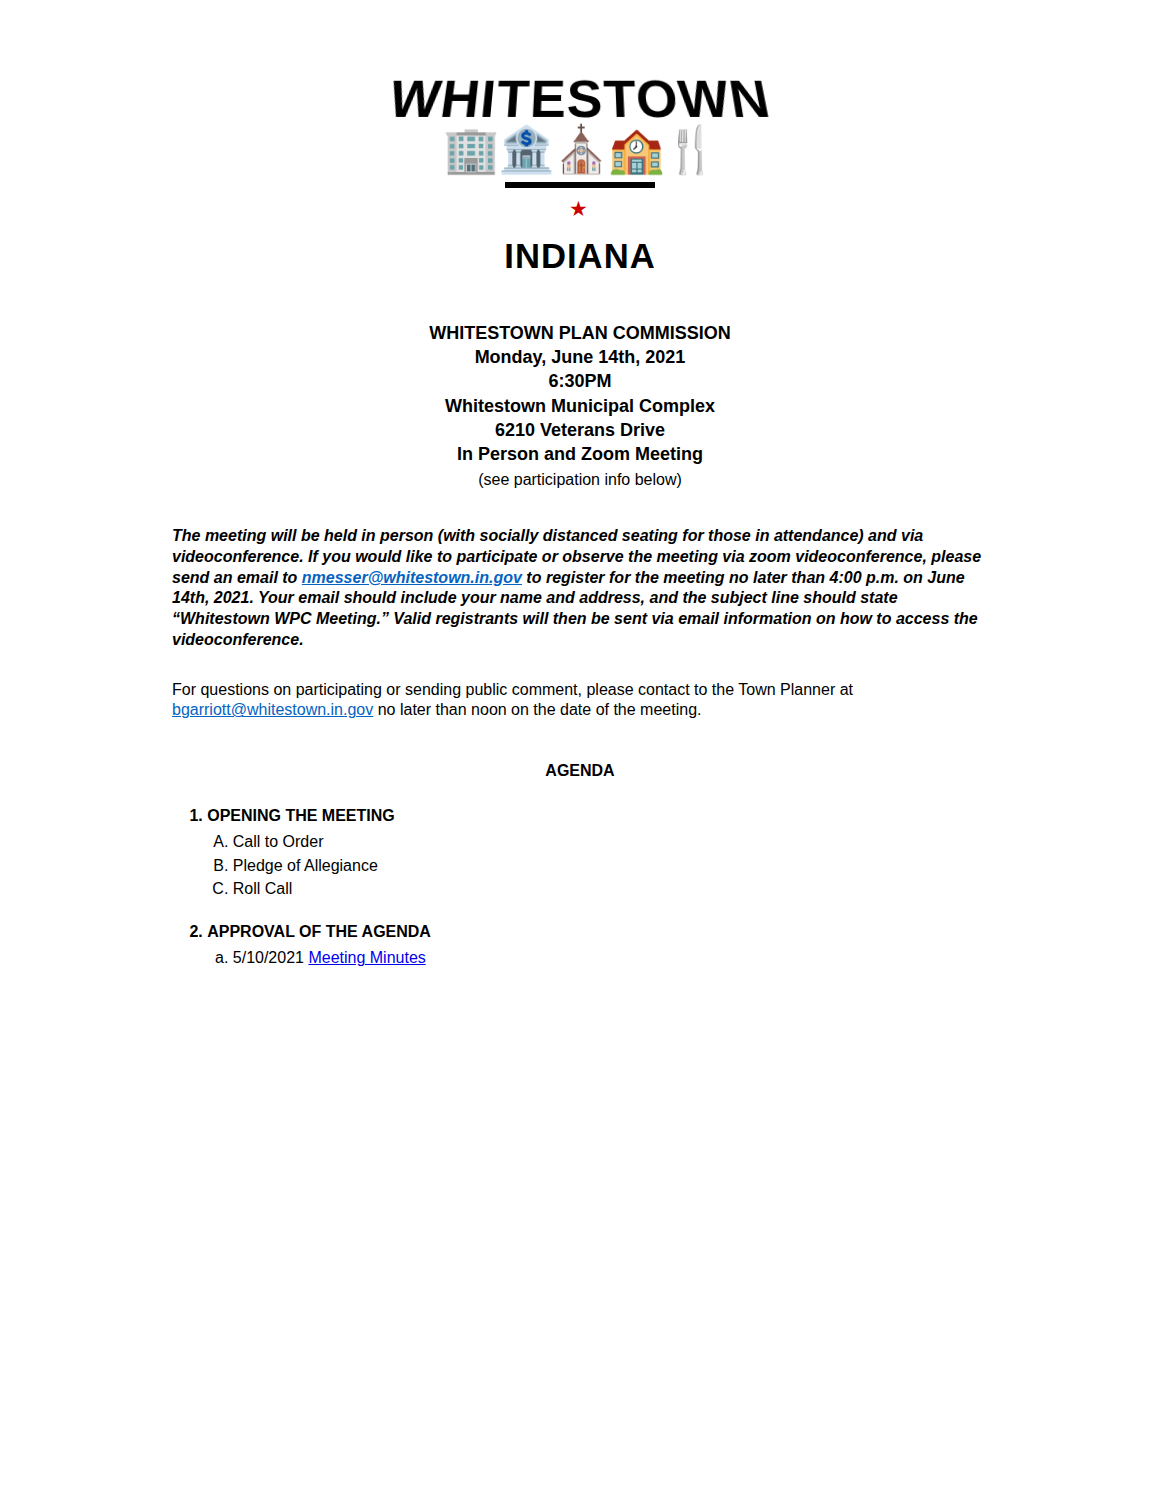WHITESTOWN
🏢🏦⛪🏫🍴
★
INDIANA
WHITESTOWN PLAN COMMISSION
Monday, June 14th, 2021
6:30PM
Whitestown Municipal Complex
6210 Veterans Drive
In Person and Zoom Meeting
(see participation info below)
The meeting will be held in person (with socially distanced seating for those in attendance) and via videoconference. If you would like to participate or observe the meeting via zoom videoconference, please send an email to nmesser@whitestown.in.gov to register for the meeting no later than 4:00 p.m. on June 14th, 2021. Your email should include your name and address, and the subject line should state “Whitestown WPC Meeting.” Valid registrants will then be sent via email information on how to access the videoconference.
For questions on participating or sending public comment, please contact to the Town Planner at bgarriott@whitestown.in.gov no later than noon on the date of the meeting.
AGENDA
OPENING THE MEETING
Call to Order
Pledge of Allegiance
Roll Call
APPROVAL OF THE AGENDA
5/10/2021 Meeting Minutes